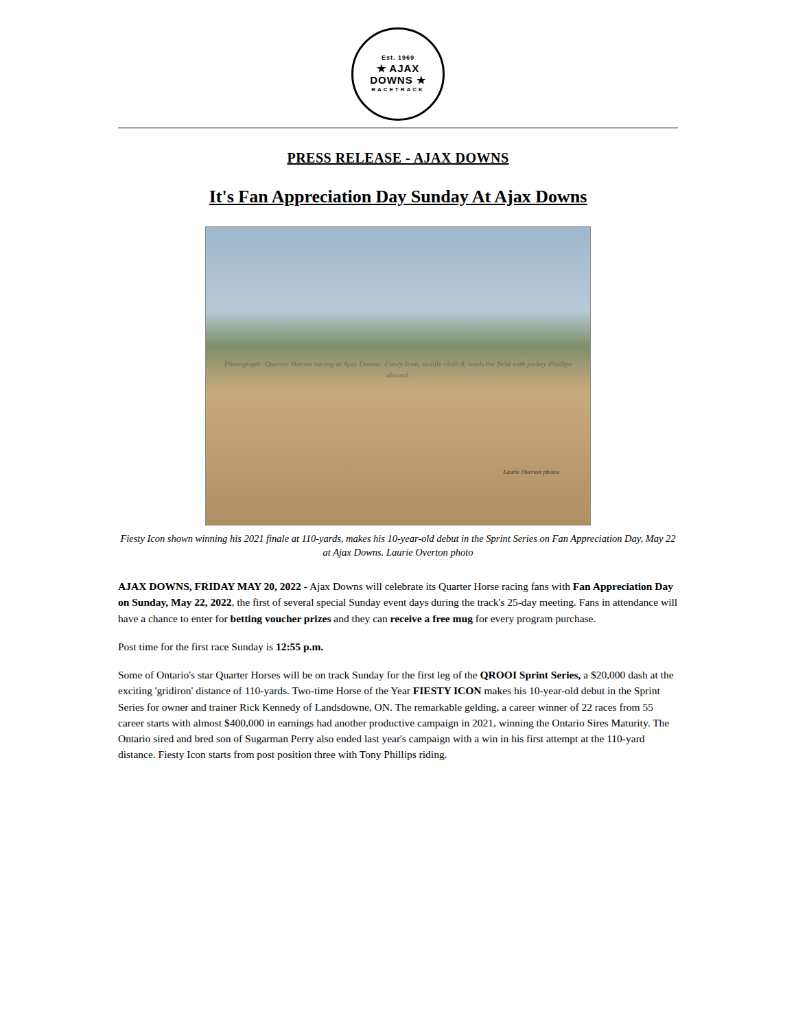Est. 1969 ★ AJAX DOWNS ★ RACETRACK
PRESS RELEASE - AJAX DOWNS
It's Fan Appreciation Day Sunday At Ajax Downs
Photograph: Quarter Horses racing at Ajax Downs; Fiesty Icon, saddle cloth 8, leads the field with jockey Phillips aboard. Laurie Overton photos
Fiesty Icon shown winning his 2021 finale at 110-yards, makes his 10-year-old debut in the Sprint Series on Fan Appreciation Day, May 22 at Ajax Downs. Laurie Overton photo
AJAX DOWNS, FRIDAY MAY 20, 2022 - Ajax Downs will celebrate its Quarter Horse racing fans with Fan Appreciation Day on Sunday, May 22, 2022, the first of several special Sunday event days during the track's 25-day meeting. Fans in attendance will have a chance to enter for betting voucher prizes and they can receive a free mug for every program purchase.
Post time for the first race Sunday is 12:55 p.m.
Some of Ontario's star Quarter Horses will be on track Sunday for the first leg of the QROOI Sprint Series, a $20,000 dash at the exciting 'gridiron' distance of 110-yards. Two-time Horse of the Year FIESTY ICON makes his 10-year-old debut in the Sprint Series for owner and trainer Rick Kennedy of Landsdowne, ON. The remarkable gelding, a career winner of 22 races from 55 career starts with almost $400,000 in earnings had another productive campaign in 2021, winning the Ontario Sires Maturity. The Ontario sired and bred son of Sugarman Perry also ended last year's campaign with a win in his first attempt at the 110-yard distance. Fiesty Icon starts from post position three with Tony Phillips riding.